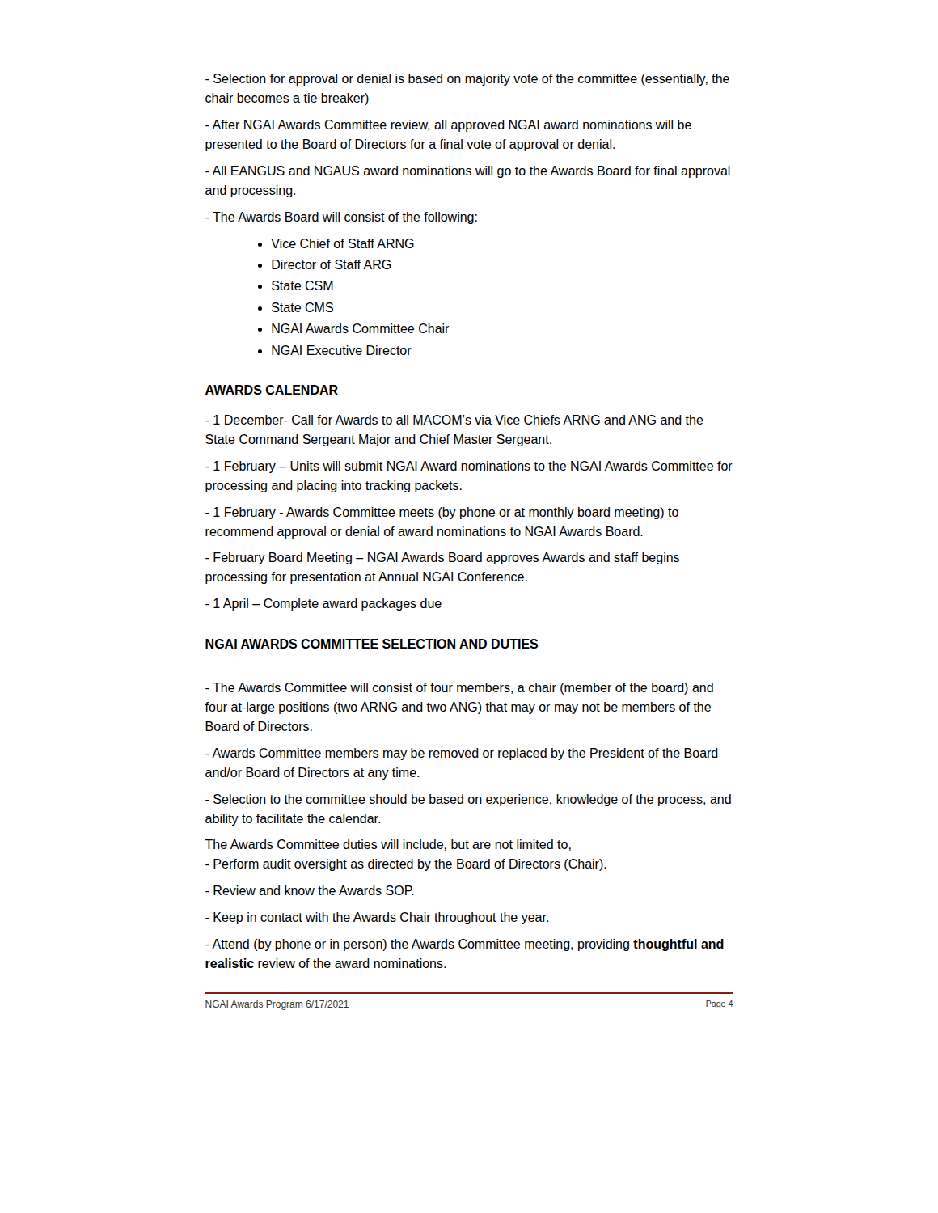- Selection for approval or denial is based on majority vote of the committee (essentially, the chair becomes a tie breaker)
- After NGAI Awards Committee review, all approved NGAI award nominations will be presented to the Board of Directors for a final vote of approval or denial.
- All EANGUS and NGAUS award nominations will go to the Awards Board for final approval and processing.
- The Awards Board will consist of the following:
Vice Chief of Staff ARNG
Director of Staff ARG
State CSM
State CMS
NGAI Awards Committee Chair
NGAI Executive Director
AWARDS CALENDAR
- 1 December- Call for Awards to all MACOM’s via Vice Chiefs ARNG and ANG and the State Command Sergeant Major and Chief Master Sergeant.
- 1 February – Units will submit NGAI Award nominations to the NGAI Awards Committee for processing and placing into tracking packets.
- 1 February - Awards Committee meets (by phone or at monthly board meeting) to recommend approval or denial of award nominations to NGAI Awards Board.
- February Board Meeting – NGAI Awards Board approves Awards and staff begins processing for presentation at Annual NGAI Conference.
- 1 April – Complete award packages due
NGAI AWARDS COMMITTEE SELECTION AND DUTIES
- The Awards Committee will consist of four members, a chair (member of the board) and four at-large positions (two ARNG and two ANG) that may or may not be members of the Board of Directors.
- Awards Committee members may be removed or replaced by the President of the Board and/or Board of Directors at any time.
- Selection to the committee should be based on experience, knowledge of the process, and ability to facilitate the calendar.
The Awards Committee duties will include, but are not limited to,
- Perform audit oversight as directed by the Board of Directors (Chair).
- Review and know the Awards SOP.
- Keep in contact with the Awards Chair throughout the year.
- Attend (by phone or in person) the Awards Committee meeting, providing thoughtful and realistic review of the award nominations.
NGAI Awards Program 6/17/2021
Page 4